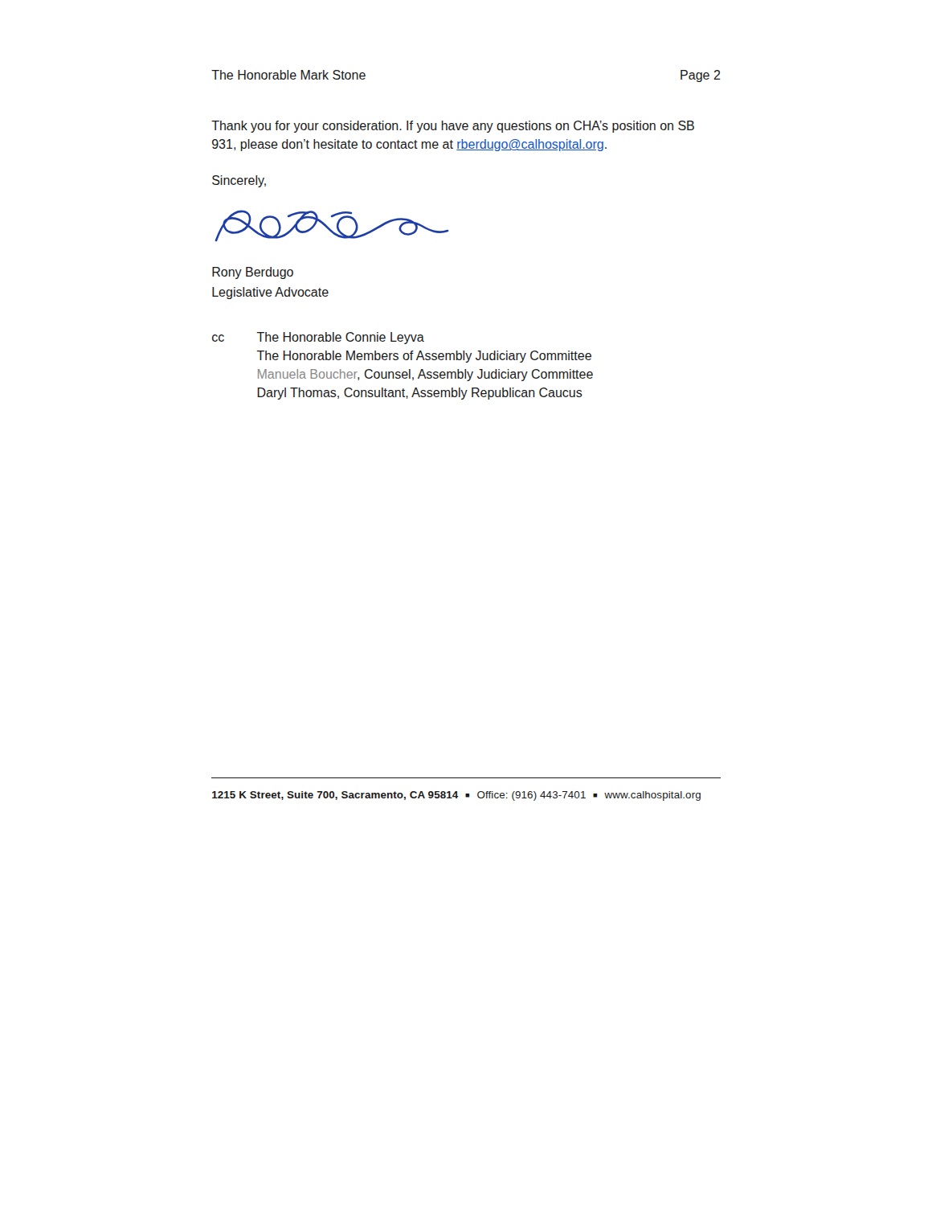The Honorable Mark Stone
Page 2
Thank you for your consideration. If you have any questions on CHA’s position on SB 931, please don’t hesitate to contact me at rberdugo@calhospital.org.
Sincerely,
Rony Berdugo
Legislative Advocate
cc
The Honorable Connie Leyva
The Honorable Members of Assembly Judiciary Committee
Manuela Boucher, Counsel, Assembly Judiciary Committee
Daryl Thomas, Consultant, Assembly Republican Caucus
1215 K Street, Suite 700, Sacramento, CA 95814■Office: (916) 443-7401■www.calhospital.org